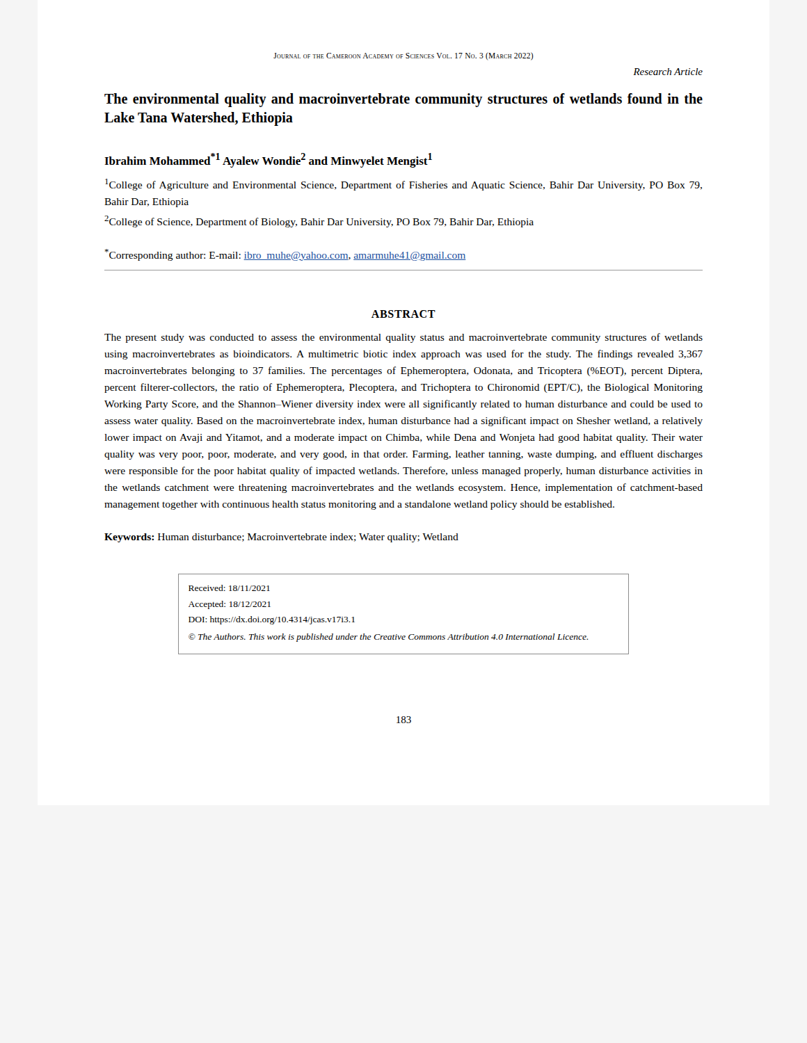Journal of the Cameroon Academy of Sciences Vol. 17 No. 3 (March 2022)
Research Article
The environmental quality and macroinvertebrate community structures of wetlands found in the Lake Tana Watershed, Ethiopia
Ibrahim Mohammed*1 Ayalew Wondie2 and Minwyelet Mengist1
1College of Agriculture and Environmental Science, Department of Fisheries and Aquatic Science, Bahir Dar University, PO Box 79, Bahir Dar, Ethiopia
2College of Science, Department of Biology, Bahir Dar University, PO Box 79, Bahir Dar, Ethiopia
*Corresponding author: E-mail: ibro_muhe@yahoo.com, amarmuhe41@gmail.com
ABSTRACT
The present study was conducted to assess the environmental quality status and macroinvertebrate community structures of wetlands using macroinvertebrates as bioindicators. A multimetric biotic index approach was used for the study. The findings revealed 3,367 macroinvertebrates belonging to 37 families. The percentages of Ephemeroptera, Odonata, and Tricoptera (%EOT), percent Diptera, percent filterer-collectors, the ratio of Ephemeroptera, Plecoptera, and Trichoptera to Chironomid (EPT/C), the Biological Monitoring Working Party Score, and the Shannon–Wiener diversity index were all significantly related to human disturbance and could be used to assess water quality. Based on the macroinvertebrate index, human disturbance had a significant impact on Shesher wetland, a relatively lower impact on Avaji and Yitamot, and a moderate impact on Chimba, while Dena and Wonjeta had good habitat quality. Their water quality was very poor, poor, moderate, and very good, in that order. Farming, leather tanning, waste dumping, and effluent discharges were responsible for the poor habitat quality of impacted wetlands. Therefore, unless managed properly, human disturbance activities in the wetlands catchment were threatening macroinvertebrates and the wetlands ecosystem. Hence, implementation of catchment-based management together with continuous health status monitoring and a standalone wetland policy should be established.
Keywords: Human disturbance; Macroinvertebrate index; Water quality; Wetland
Received: 18/11/2021
Accepted: 18/12/2021
DOI: https://dx.doi.org/10.4314/jcas.v17i3.1
© The Authors. This work is published under the Creative Commons Attribution 4.0 International Licence.
183